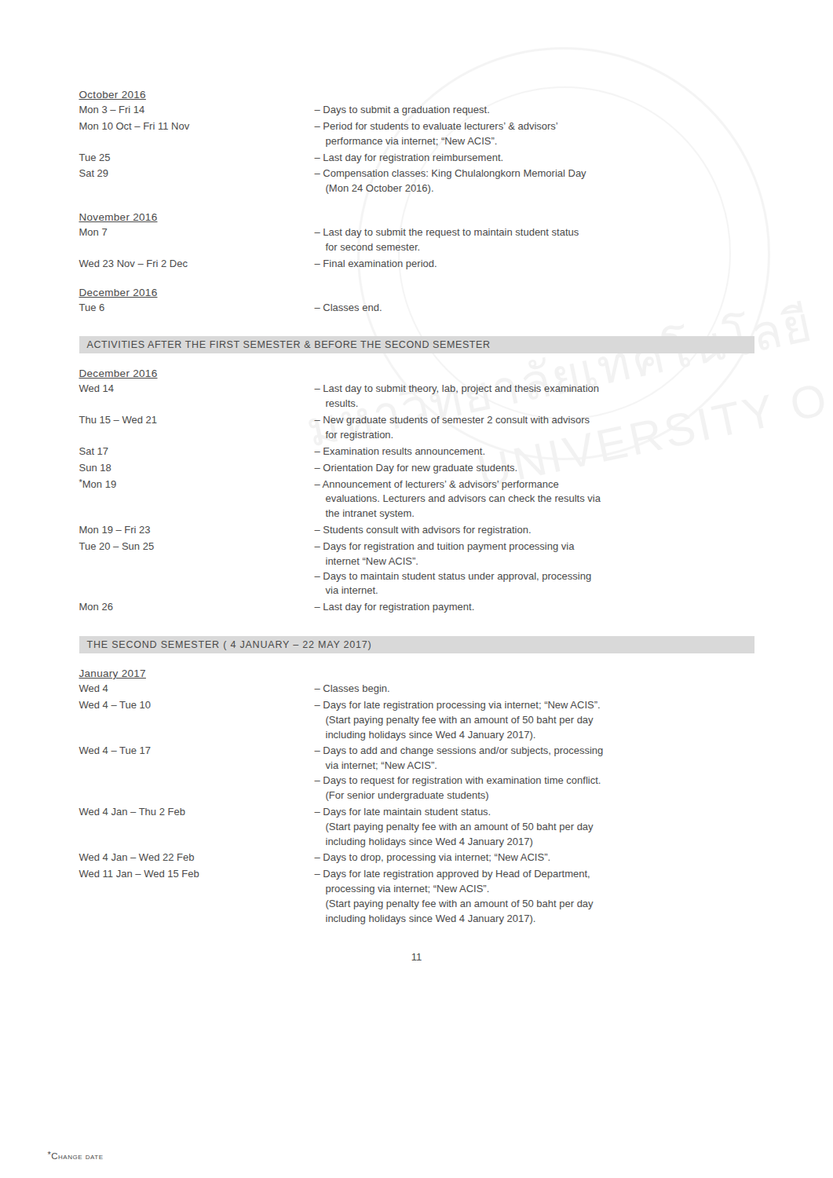มหาวิทยาลัยเทคโนโลยี
UNIVERSITY O
October 2016
| Mon 3 – Fri 14 | – Days to submit a graduation request. |
| Mon 10 Oct – Fri 11 Nov | – Period for students to evaluate lecturers’ & advisors’ performance via internet; “New ACIS”. |
| Tue 25 | – Last day for registration reimbursement. |
| Sat 29 | – Compensation classes: King Chulalongkorn Memorial Day (Mon 24 October 2016). |
November 2016
| Mon 7 | – Last day to submit the request to maintain student status for second semester. |
| Wed 23 Nov – Fri 2 Dec | – Final examination period. |
December 2016
| Tue 6 | – Classes end. |
Activities after the first semester & before the second semester
December 2016
| Wed 14 | – Last day to submit theory, lab, project and thesis examination results. |
| Thu 15 – Wed 21 | – New graduate students of semester 2 consult with advisors for registration. |
| Sat 17 | – Examination results announcement. |
| Sun 18 | – Orientation Day for new graduate students. |
| * Mon 19 | – Announcement of lecturers’ & advisors’ performance evaluations. Lecturers and advisors can check the results via the intranet system. |
| Mon 19 – Fri 23 | – Students consult with advisors for registration. |
| Tue 20 – Sun 25 | – Days for registration and tuition payment processing via internet “New ACIS”. – Days to maintain student status under approval, processing via internet. |
| Mon 26 | – Last day for registration payment. |
The second semester ( 4 January – 22 May 2017)
January 2017
| Wed 4 | – Classes begin. |
| Wed 4 – Tue 10 | – Days for late registration processing via internet; “New ACIS”. (Start paying penalty fee with an amount of 50 baht per day including holidays since Wed 4 January 2017). |
| Wed 4 – Tue 17 | – Days to add and change sessions and/or subjects, processing via internet; “New ACIS”. – Days to request for registration with examination time conflict. (For senior undergraduate students) |
| Wed 4 Jan – Thu 2 Feb | – Days for late maintain student status. (Start paying penalty fee with an amount of 50 baht per day including holidays since Wed 4 January 2017) |
| Wed 4 Jan – Wed 22 Feb | – Days to drop, processing via internet; “New ACIS”. |
| Wed 11 Jan – Wed 15 Feb | – Days for late registration approved by Head of Department, processing via internet; “New ACIS”. (Start paying penalty fee with an amount of 50 baht per day including holidays since Wed 4 January 2017). |
11
*Change date